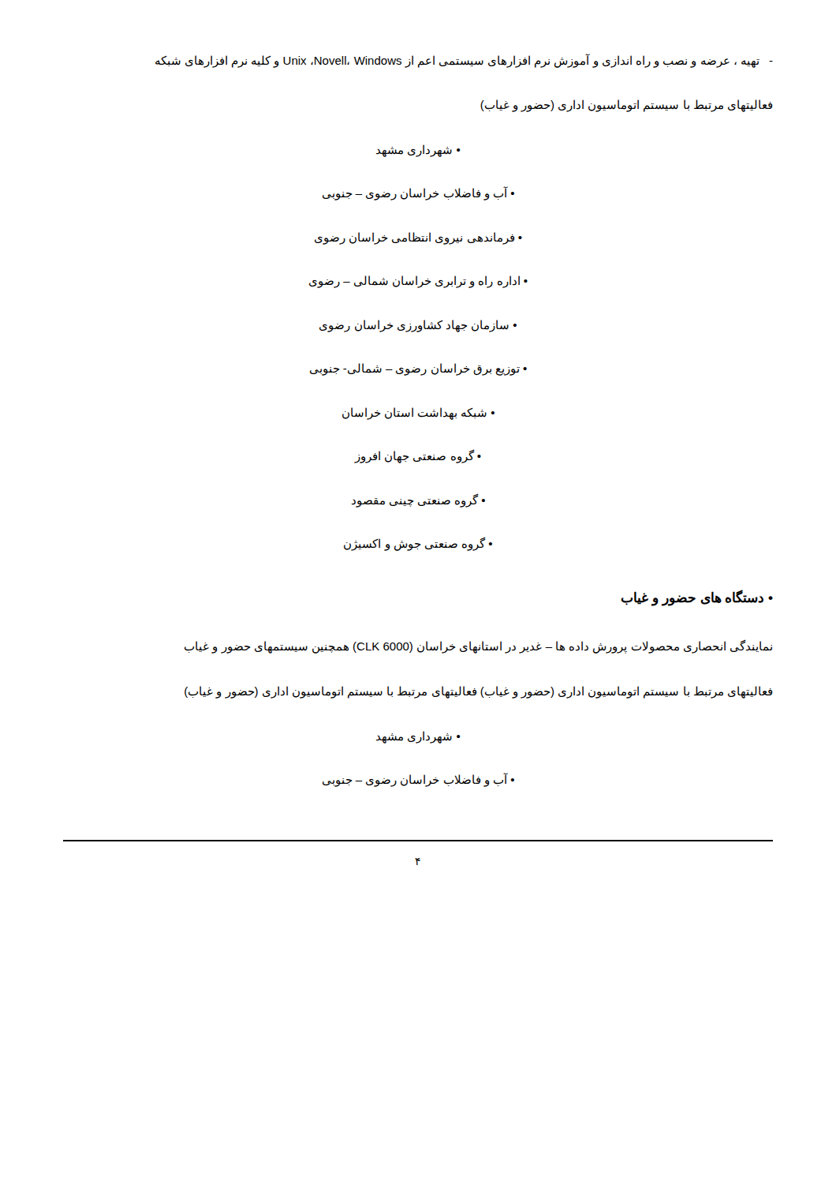- تهیه ، عرضه و نصب و راه اندازی و آموزش نرم افزارهای سیستمی اعم از Unix ،Novell، Windows و کلیه نرم افزارهای شبکه
فعالیتهای مرتبط با سیستم اتوماسیون اداری (حضور و غیاب)
شهرداری مشهد
آب و فاضلاب خراسان رضوی – جنوبی
فرماندهی نیروی انتظامی خراسان رضوی
اداره راه و ترابری خراسان شمالی – رضوی
سازمان جهاد کشاورزی خراسان رضوی
توزیع برق خراسان رضوی – شمالی- جنوبی
شبکه بهداشت استان خراسان
گروه صنعتی جهان افروز
گروه صنعتی چینی مقصود
گروه صنعتی جوش و اکسیژن
دستگاه های حضور و غیاب
نمایندگی انحصاری محصولات پرورش داده ها – غدیر در استانهای خراسان (CLK 6000) همچنین سیستمهای حضور و غیاب
فعالیتهای مرتبط با سیستم اتوماسیون اداری (حضور و غیاب) فعالیتهای مرتبط با سیستم اتوماسیون اداری (حضور و غیاب)
شهرداری مشهد
آب و فاضلاب خراسان رضوی – جنوبی
۴